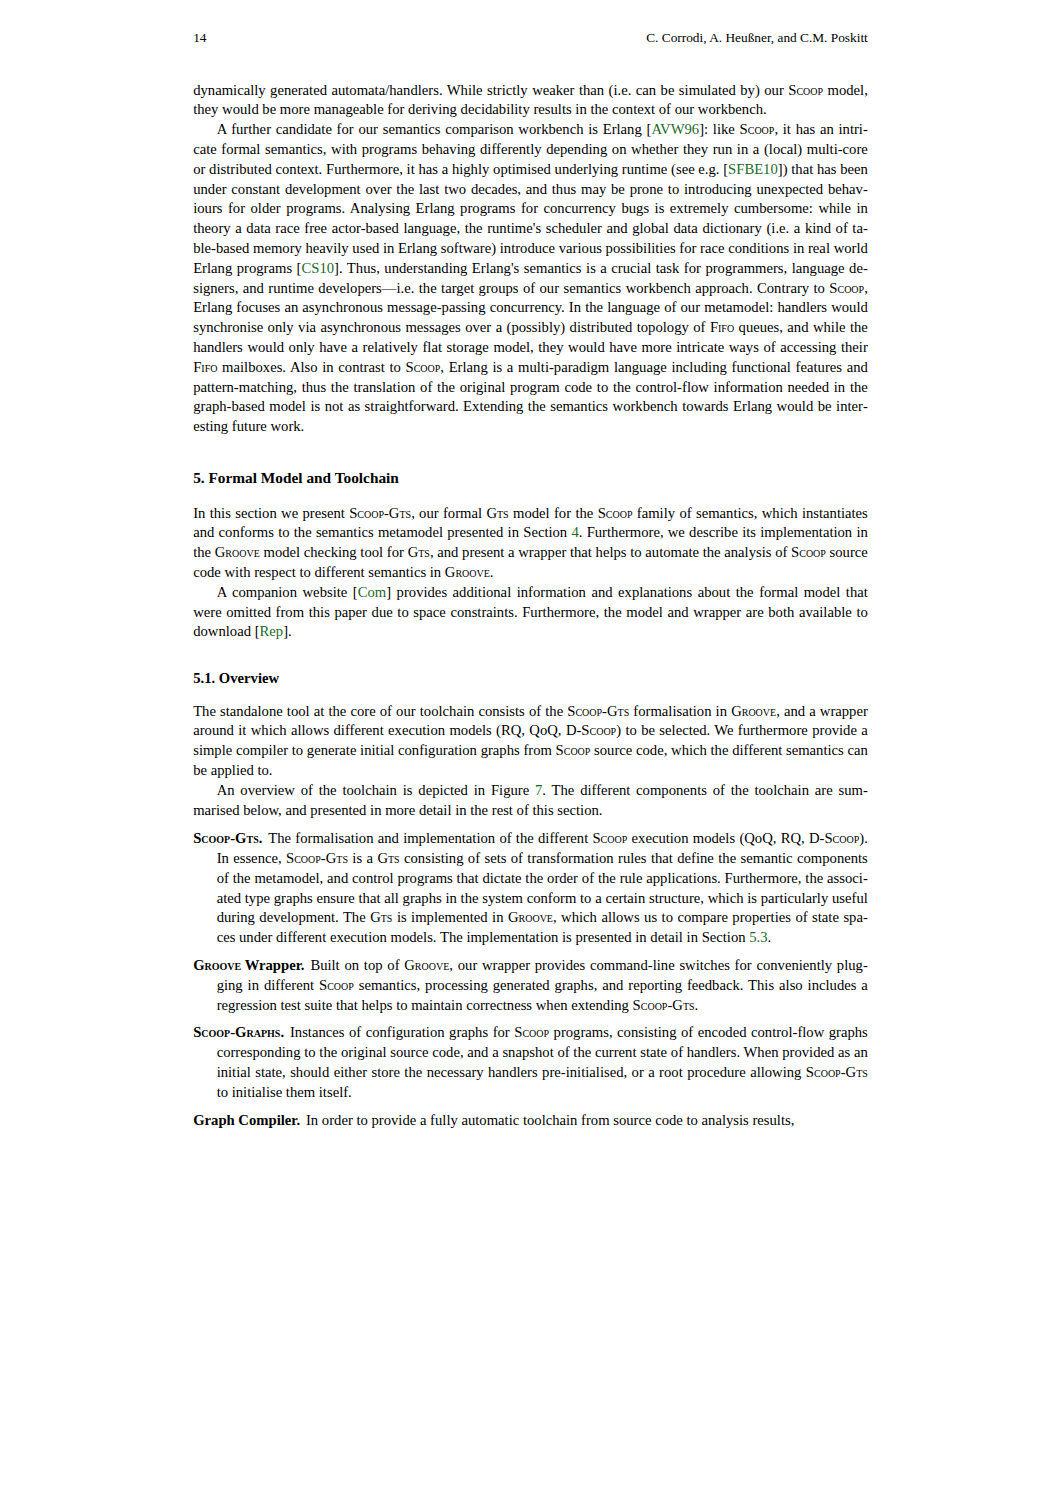14 C. Corrodi, A. Heußner, and C.M. Poskitt
dynamically generated automata/handlers. While strictly weaker than (i.e. can be simulated by) our Scoop model, they would be more manageable for deriving decidability results in the context of our workbench.
A further candidate for our semantics comparison workbench is Erlang [AVW96]: like Scoop, it has an intricate formal semantics, with programs behaving differently depending on whether they run in a (local) multi-core or distributed context. Furthermore, it has a highly optimised underlying runtime (see e.g. [SFBE10]) that has been under constant development over the last two decades, and thus may be prone to introducing unexpected behaviours for older programs. Analysing Erlang programs for concurrency bugs is extremely cumbersome: while in theory a data race free actor-based language, the runtime's scheduler and global data dictionary (i.e. a kind of table-based memory heavily used in Erlang software) introduce various possibilities for race conditions in real world Erlang programs [CS10]. Thus, understanding Erlang's semantics is a crucial task for programmers, language designers, and runtime developers—i.e. the target groups of our semantics workbench approach. Contrary to Scoop, Erlang focuses an asynchronous message-passing concurrency. In the language of our metamodel: handlers would synchronise only via asynchronous messages over a (possibly) distributed topology of Fifo queues, and while the handlers would only have a relatively flat storage model, they would have more intricate ways of accessing their Fifo mailboxes. Also in contrast to Scoop, Erlang is a multi-paradigm language including functional features and pattern-matching, thus the translation of the original program code to the control-flow information needed in the graph-based model is not as straightforward. Extending the semantics workbench towards Erlang would be interesting future work.
5. Formal Model and Toolchain
In this section we present Scoop-Gts, our formal Gts model for the Scoop family of semantics, which instantiates and conforms to the semantics metamodel presented in Section 4. Furthermore, we describe its implementation in the Groove model checking tool for Gts, and present a wrapper that helps to automate the analysis of Scoop source code with respect to different semantics in Groove.
A companion website [Com] provides additional information and explanations about the formal model that were omitted from this paper due to space constraints. Furthermore, the model and wrapper are both available to download [Rep].
5.1. Overview
The standalone tool at the core of our toolchain consists of the Scoop-Gts formalisation in Groove, and a wrapper around it which allows different execution models (RQ, QoQ, D-Scoop) to be selected. We furthermore provide a simple compiler to generate initial configuration graphs from Scoop source code, which the different semantics can be applied to.
An overview of the toolchain is depicted in Figure 7. The different components of the toolchain are summarised below, and presented in more detail in the rest of this section.
Scoop-Gts.
The formalisation and implementation of the different Scoop execution models (QoQ, RQ, D-Scoop). In essence, Scoop-Gts is a Gts consisting of sets of transformation rules that define the semantic components of the metamodel, and control programs that dictate the order of the rule applications. Furthermore, the associated type graphs ensure that all graphs in the system conform to a certain structure, which is particularly useful during development. The Gts is implemented in Groove, which allows us to compare properties of state spaces under different execution models. The implementation is presented in detail in Section 5.3.
Groove Wrapper.
Built on top of Groove, our wrapper provides command-line switches for conveniently plugging in different Scoop semantics, processing generated graphs, and reporting feedback. This also includes a regression test suite that helps to maintain correctness when extending Scoop-Gts.
Scoop-Graphs.
Instances of configuration graphs for Scoop programs, consisting of encoded control-flow graphs corresponding to the original source code, and a snapshot of the current state of handlers. When provided as an initial state, should either store the necessary handlers pre-initialised, or a root procedure allowing Scoop-Gts to initialise them itself.
Graph Compiler.
In order to provide a fully automatic toolchain from source code to analysis results,